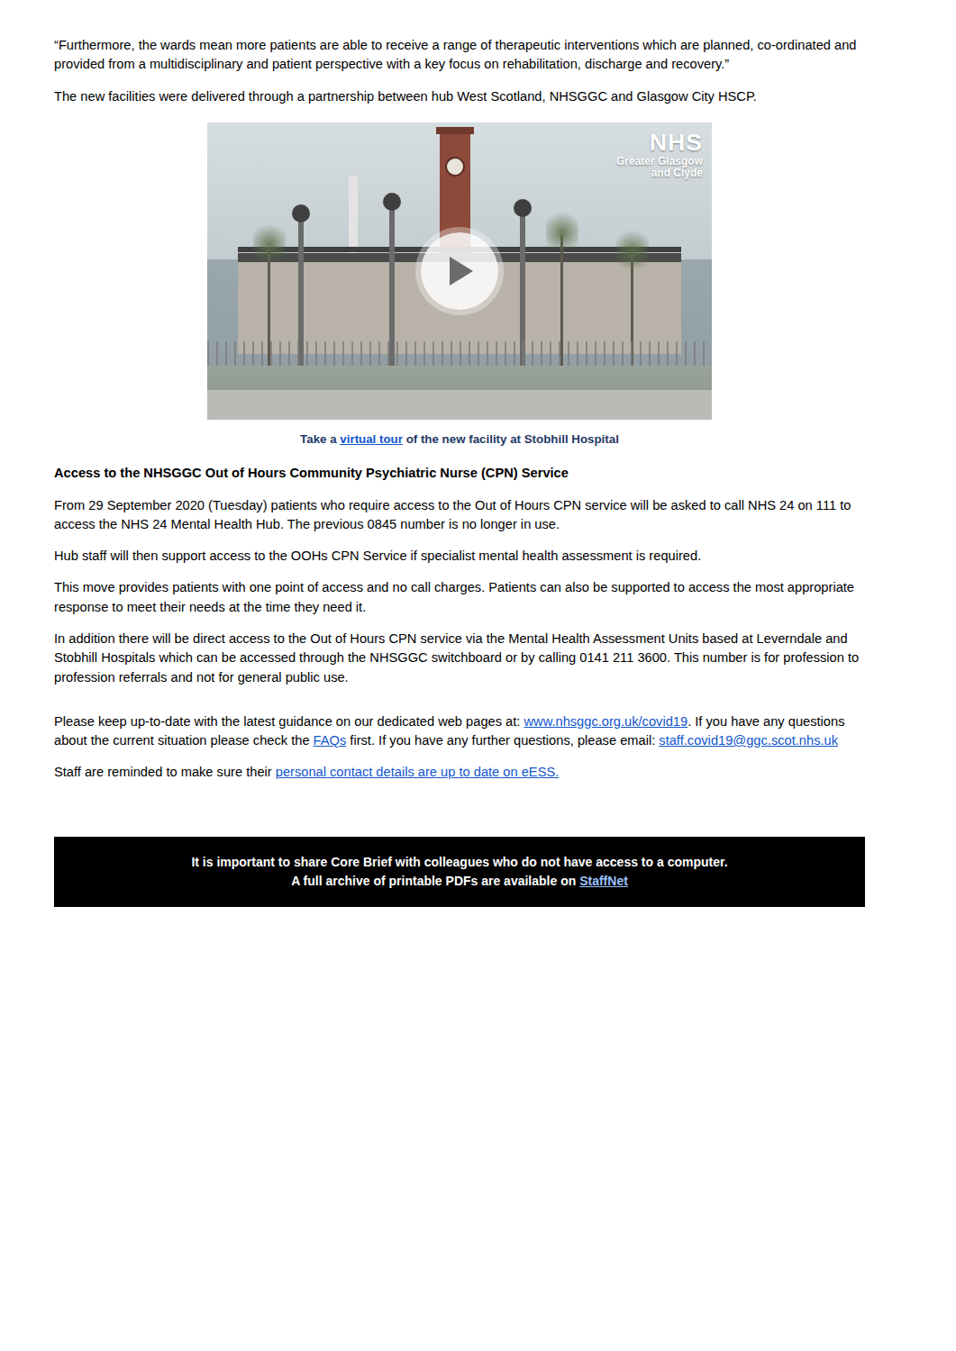“Furthermore, the wards mean more patients are able to receive a range of therapeutic interventions which are planned, co-ordinated and provided from a multidisciplinary and patient perspective with a key focus on rehabilitation, discharge and recovery.”
The new facilities were delivered through a partnership between hub West Scotland, NHSGGC and Glasgow City HSCP.
NHSGreater Glasgow
and Clyde
Take a virtual tour of the new facility at Stobhill Hospital
Access to the NHSGGC Out of Hours Community Psychiatric Nurse (CPN) Service
From 29 September 2020 (Tuesday) patients who require access to the Out of Hours CPN service will be asked to call NHS 24 on 111 to access the NHS 24 Mental Health Hub. The previous 0845 number is no longer in use.
Hub staff will then support access to the OOHs CPN Service if specialist mental health assessment is required.
This move provides patients with one point of access and no call charges. Patients can also be supported to access the most appropriate response to meet their needs at the time they need it.
In addition there will be direct access to the Out of Hours CPN service via the Mental Health Assessment Units based at Leverndale and Stobhill Hospitals which can be accessed through the NHSGGC switchboard or by calling 0141 211 3600. This number is for profession to profession referrals and not for general public use.
Please keep up-to-date with the latest guidance on our dedicated web pages at: www.nhsggc.org.uk/covid19. If you have any questions about the current situation please check the FAQs first. If you have any further questions, please email: staff.covid19@ggc.scot.nhs.uk
Staff are reminded to make sure their personal contact details are up to date on eESS.
It is important to share Core Brief with colleagues who do not have access to a computer.
A full archive of printable PDFs are available on StaffNet